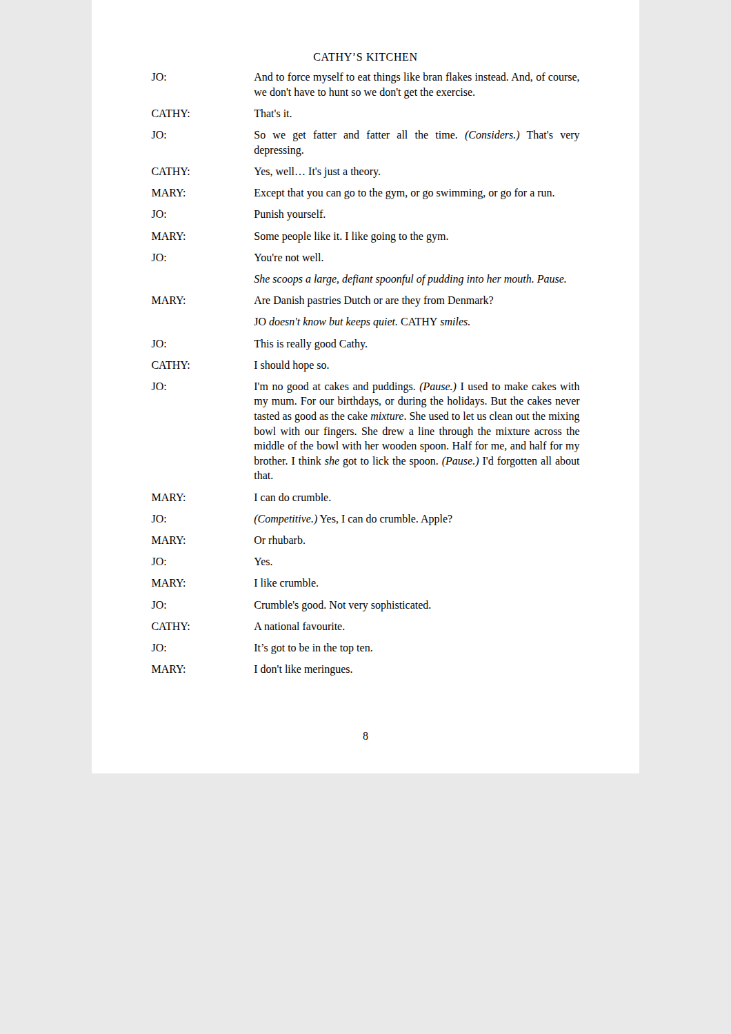CATHY’S KITCHEN
| JO: | And to force myself to eat things like bran flakes instead. And, of course, we don't have to hunt so we don't get the exercise. |
| CATHY: | That's it. |
| JO: | So we get fatter and fatter all the time. (Considers.) That's very depressing. |
| CATHY: | Yes, well… It's just a theory. |
| MARY: | Except that you can go to the gym, or go swimming, or go for a run. |
| JO: | Punish yourself. |
| MARY: | Some people like it. I like going to the gym. |
| JO: | You're not well. |
| | She scoops a large, defiant spoonful of pudding into her mouth. Pause. |
| MARY: | Are Danish pastries Dutch or are they from Denmark? |
| | JO doesn't know but keeps quiet. CATHY smiles. |
| JO: | This is really good Cathy. |
| CATHY: | I should hope so. |
| JO: | I'm no good at cakes and puddings. (Pause.) I used to make cakes with my mum. For our birthdays, or during the holidays. But the cakes never tasted as good as the cake mixture . She used to let us clean out the mixing bowl with our fingers. She drew a line through the mixture across the middle of the bowl with her wooden spoon. Half for me, and half for my brother. I think she got to lick the spoon. (Pause.) I'd forgotten all about that. |
| MARY: | I can do crumble. |
| JO: | (Competitive.) Yes, I can do crumble. Apple? |
| MARY: | Or rhubarb. |
| JO: | Yes. |
| MARY: | I like crumble. |
| JO: | Crumble's good. Not very sophisticated. |
| CATHY: | A national favourite. |
| JO: | It’s got to be in the top ten. |
| MARY: | I don't like meringues. |
8